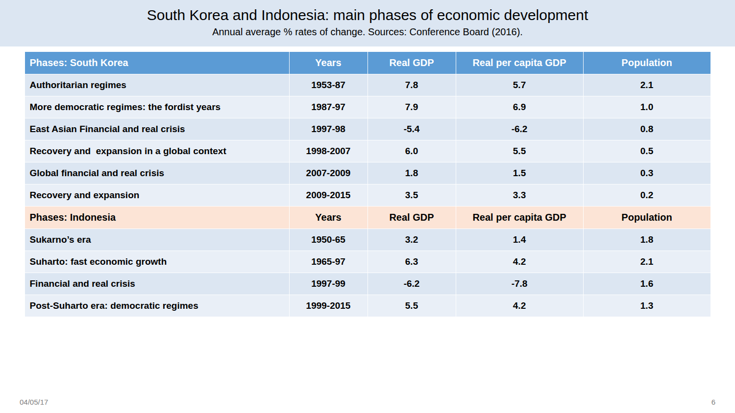South Korea and Indonesia: main phases of economic development
Annual average % rates of change. Sources: Conference Board (2016).
| Phases: South Korea | Years | Real GDP | Real per capita GDP | Population |
| --- | --- | --- | --- | --- |
| Authoritarian regimes | 1953-87 | 7.8 | 5.7 | 2.1 |
| More democratic regimes: the fordist years | 1987-97 | 7.9 | 6.9 | 1.0 |
| East Asian Financial and real crisis | 1997-98 | -5.4 | -6.2 | 0.8 |
| Recovery and expansion in a global context | 1998-2007 | 6.0 | 5.5 | 0.5 |
| Global financial and real crisis | 2007-2009 | 1.8 | 1.5 | 0.3 |
| Recovery and expansion | 2009-2015 | 3.5 | 3.3 | 0.2 |
| Phases: Indonesia | Years | Real GDP | Real per capita GDP | Population |
| Sukarno’s era | 1950-65 | 3.2 | 1.4 | 1.8 |
| Suharto: fast economic growth | 1965-97 | 6.3 | 4.2 | 2.1 |
| Financial and real crisis | 1997-99 | -6.2 | -7.8 | 1.6 |
| Post-Suharto era: democratic regimes | 1999-2015 | 5.5 | 4.2 | 1.3 |
04/05/17 6